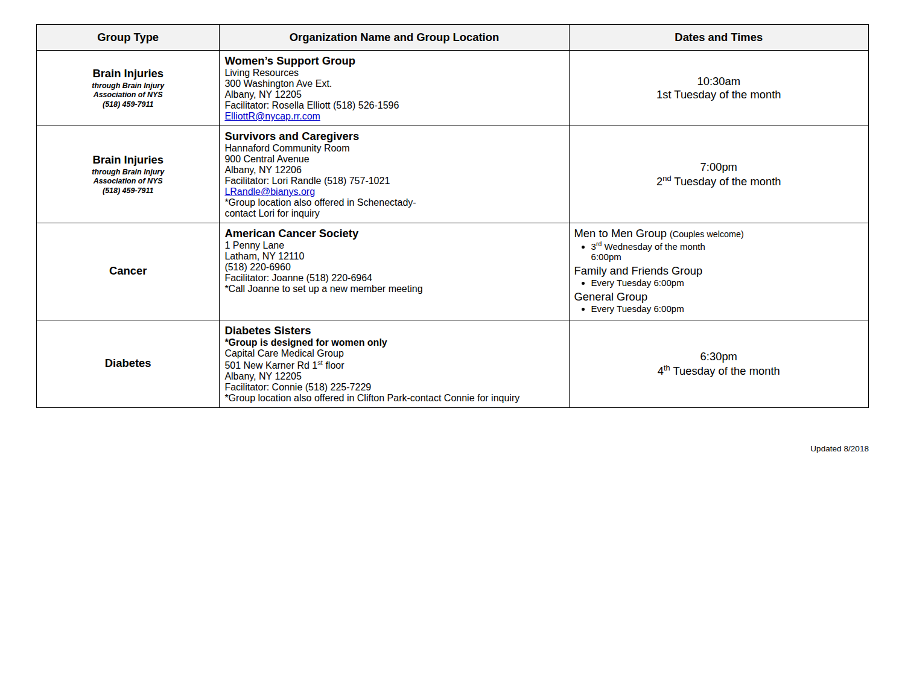| Group Type | Organization Name and Group Location | Dates and Times |
| --- | --- | --- |
| Brain Injuries through Brain Injury Association of NYS (518) 459-7911 | Women’s Support Group Living Resources 300 Washington Ave Ext. Albany, NY 12205 Facilitator: Rosella Elliott (518) 526-1596 ElliottR@nycap.rr.com | 10:30am 1st Tuesday of the month |
| Brain Injuries through Brain Injury Association of NYS (518) 459-7911 | Survivors and Caregivers Hannaford Community Room 900 Central Avenue Albany, NY 12206 Facilitator: Lori Randle (518) 757-1021 LRandle@bianys.org *Group location also offered in Schenectady- contact Lori for inquiry | 7:00pm 2 nd Tuesday of the month |
| Cancer | American Cancer Society 1 Penny Lane Latham, NY 12110 (518) 220-6960 Facilitator: Joanne (518) 220-6964 *Call Joanne to set up a new member meeting | Men to Men Group (Couples welcome) 3 rd Wednesday of the month 6:00pm Family and Friends Group Every Tuesday 6:00pm General Group Every Tuesday 6:00pm |
| Diabetes | Diabetes Sisters *Group is designed for women only Capital Care Medical Group 501 New Karner Rd 1 st floor Albany, NY 12205 Facilitator: Connie (518) 225-7229 *Group location also offered in Clifton Park-contact Connie for inquiry | 6:30pm 4 th Tuesday of the month |
Updated 8/2018